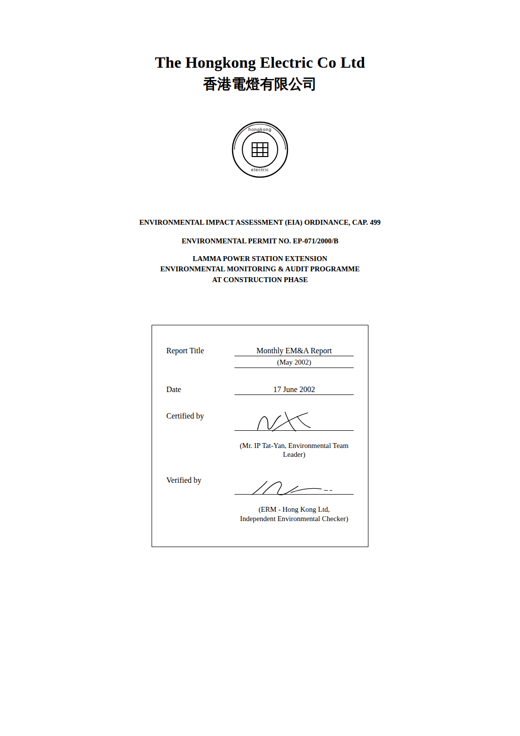The Hongkong Electric Co Ltd
香港電燈有限公司
hongkong electric
ENVIRONMENTAL IMPACT ASSESSMENT (EIA) ORDINANCE, CAP. 499
ENVIRONMENTAL PERMIT NO. EP-071/2000/B
LAMMA POWER STATION EXTENSION
ENVIRONMENTAL MONITORING & AUDIT PROGRAMME
AT CONSTRUCTION PHASE
| Report Title | Monthly EM&A Report (May 2002) |
| Date | 17 June 2002 |
| Certified by | (Mr. IP Tat-Yan, Environmental Team Leader) |
| Verified by | (ERM - Hong Kong Ltd, Independent Environmental Checker) |